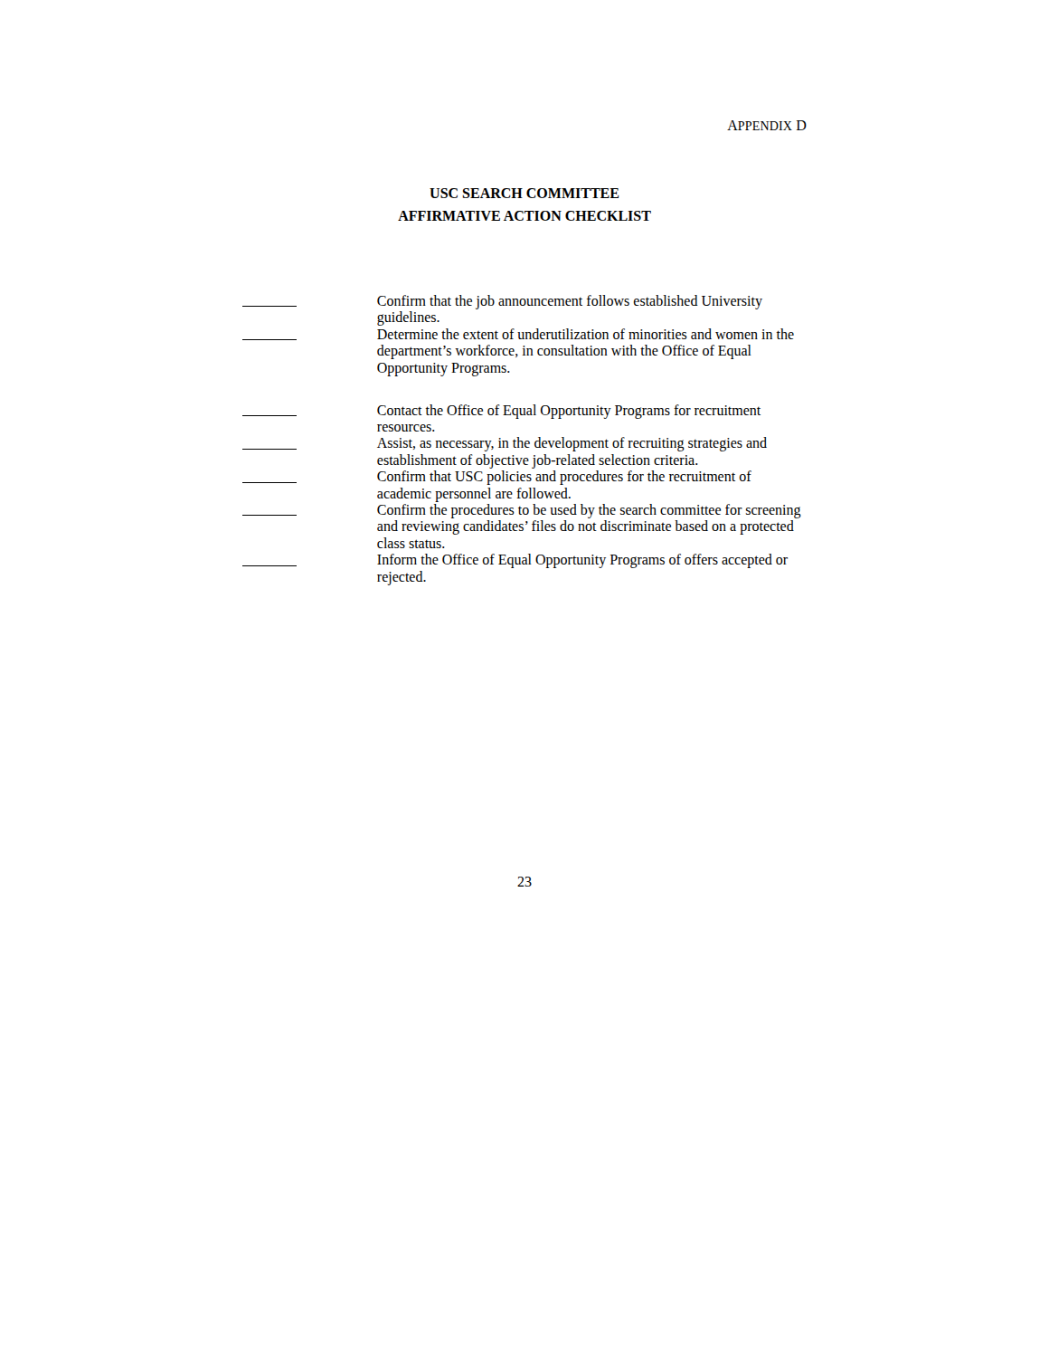APPENDIX D
USC SEARCH COMMITTEE
AFFIRMATIVE ACTION CHECKLIST
| | Confirm that the job announcement follows established University guidelines. |
| | Determine the extent of underutilization of minorities and women in the department’s workforce, in consultation with the Office of Equal Opportunity Programs. |
| | Contact the Office of Equal Opportunity Programs for recruitment resources. |
| | Assist, as necessary, in the development of recruiting strategies and establishment of objective job-related selection criteria. |
| | Confirm that USC policies and procedures for the recruitment of academic personnel are followed. |
| | Confirm the procedures to be used by the search committee for screening and reviewing candidates’ files do not discriminate based on a protected class status. |
| | Inform the Office of Equal Opportunity Programs of offers accepted or rejected. |
23